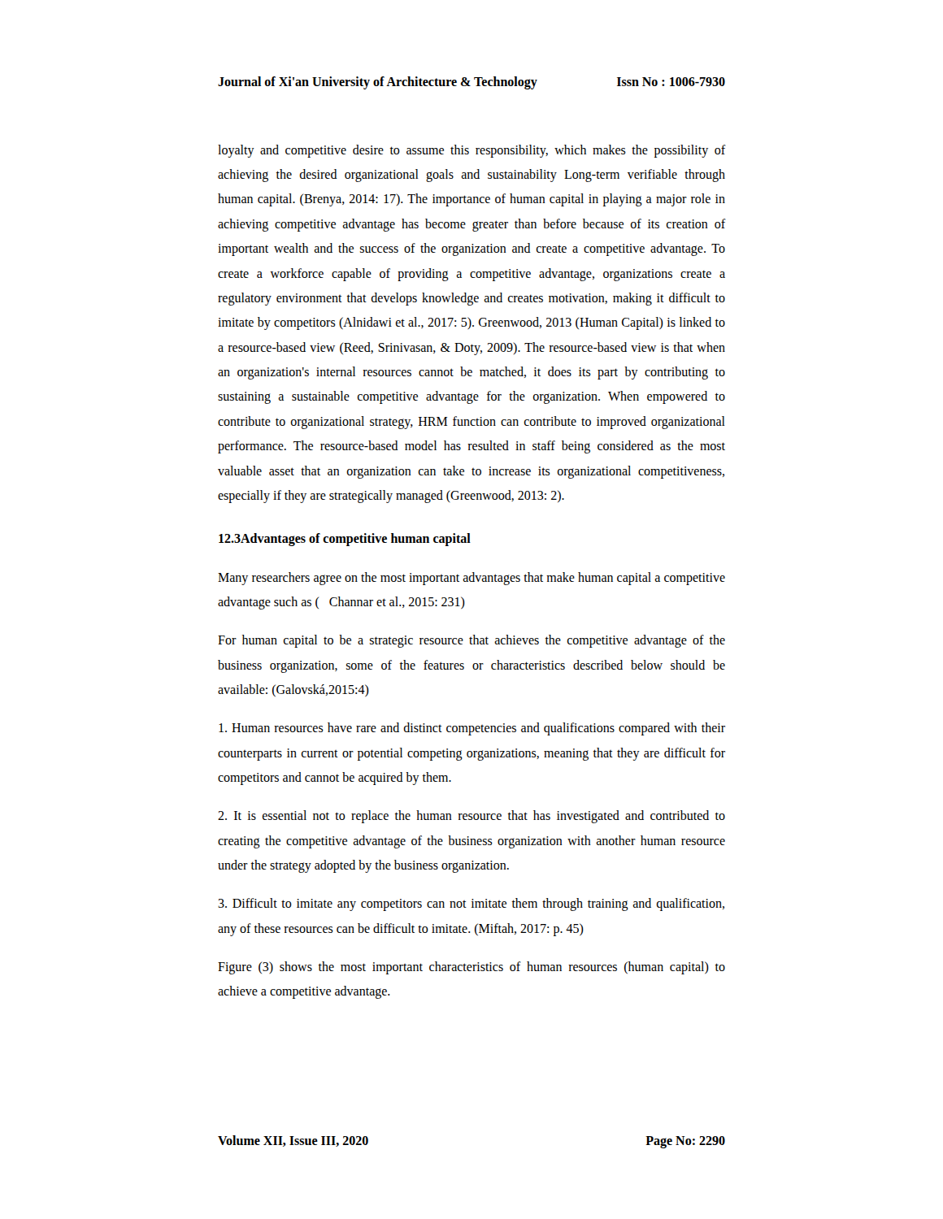Journal of Xi'an University of Architecture & Technology
Issn No : 1006-7930
loyalty and competitive desire to assume this responsibility, which makes the possibility of achieving the desired organizational goals and sustainability Long-term verifiable through human capital. (Brenya, 2014: 17). The importance of human capital in playing a major role in achieving competitive advantage has become greater than before because of its creation of important wealth and the success of the organization and create a competitive advantage. To create a workforce capable of providing a competitive advantage, organizations create a regulatory environment that develops knowledge and creates motivation, making it difficult to imitate by competitors (Alnidawi et al., 2017: 5). Greenwood, 2013 (Human Capital) is linked to a resource-based view (Reed, Srinivasan, & Doty, 2009). The resource-based view is that when an organization's internal resources cannot be matched, it does its part by contributing to sustaining a sustainable competitive advantage for the organization. When empowered to contribute to organizational strategy, HRM function can contribute to improved organizational performance. The resource-based model has resulted in staff being considered as the most valuable asset that an organization can take to increase its organizational competitiveness, especially if they are strategically managed (Greenwood, 2013: 2).
12.3Advantages of competitive human capital
Many researchers agree on the most important advantages that make human capital a competitive advantage such as ( Channar et al., 2015: 231)
For human capital to be a strategic resource that achieves the competitive advantage of the business organization, some of the features or characteristics described below should be available: (Galovská,2015:4)
1. Human resources have rare and distinct competencies and qualifications compared with their counterparts in current or potential competing organizations, meaning that they are difficult for competitors and cannot be acquired by them.
2. It is essential not to replace the human resource that has investigated and contributed to creating the competitive advantage of the business organization with another human resource under the strategy adopted by the business organization.
3. Difficult to imitate any competitors can not imitate them through training and qualification, any of these resources can be difficult to imitate. (Miftah, 2017: p. 45)
Figure (3) shows the most important characteristics of human resources (human capital) to achieve a competitive advantage.
Volume XII, Issue III, 2020
Page No: 2290